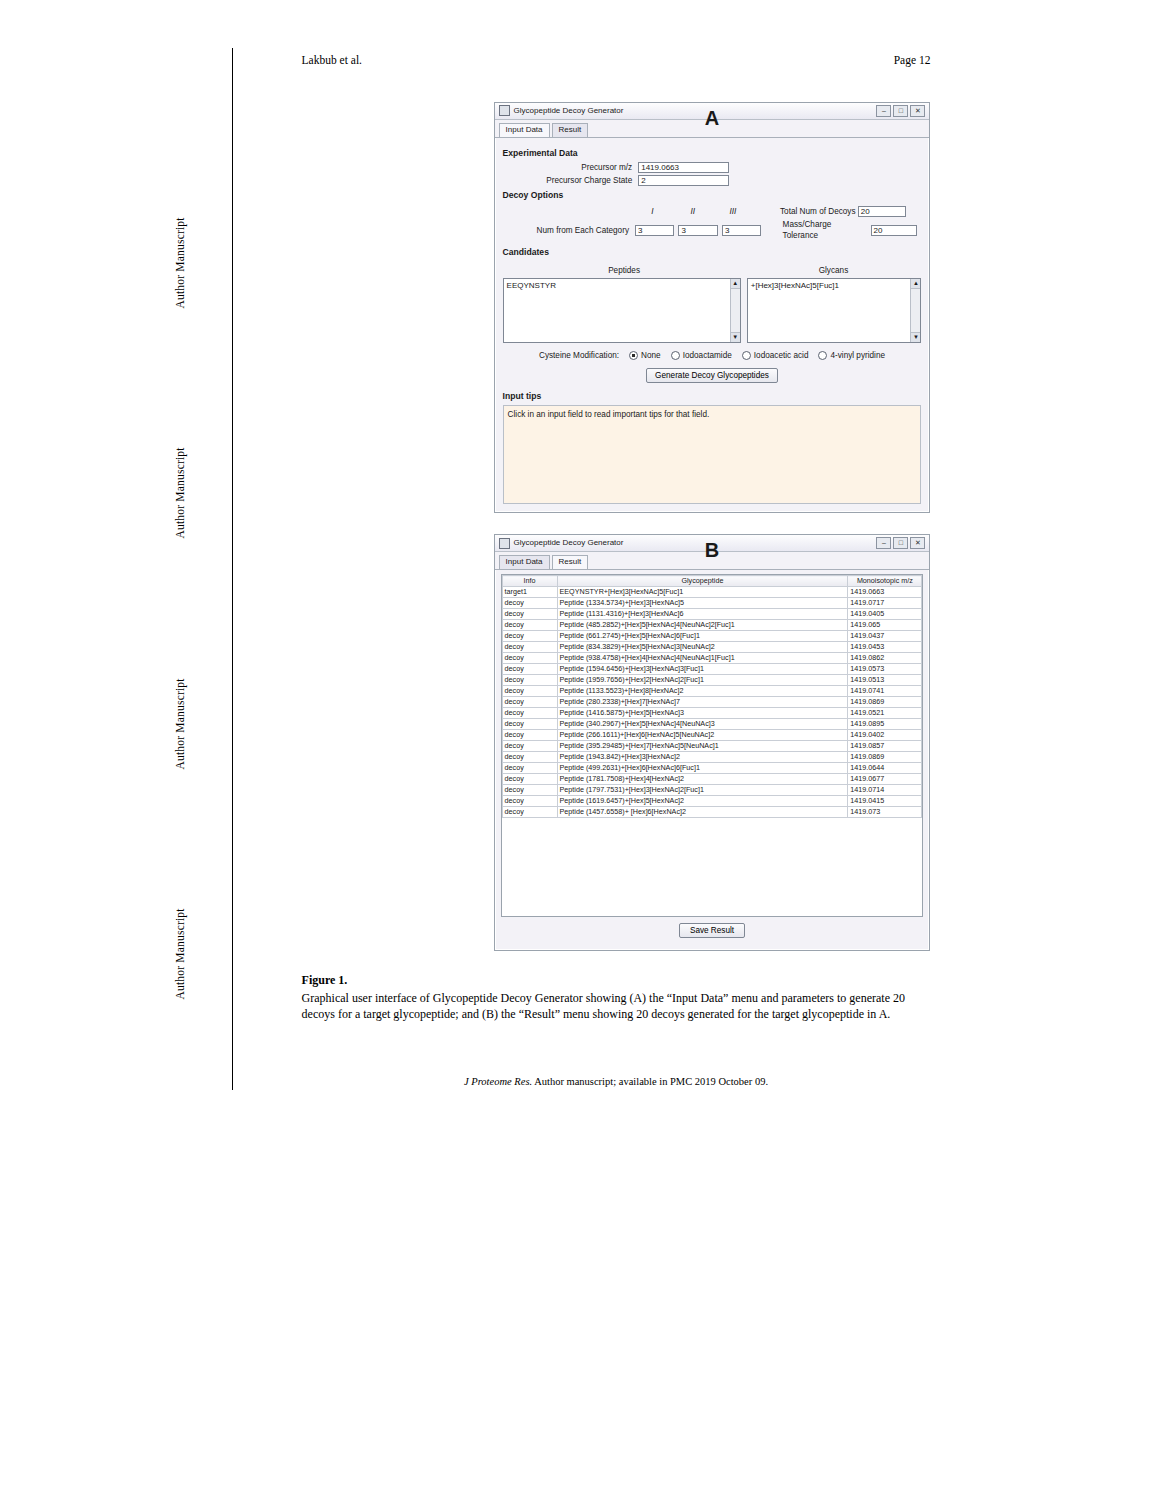Author Manuscript
Author Manuscript
Author Manuscript
Author Manuscript
Lakbub et al.
Page 12
A
Glycopeptide Decoy Generator
–□✕
Input Data
Result
Experimental Data
Precursor m/z
1419.0663
Precursor Charge State
2
Decoy Options
I
II
III
Total Num of Decoys 20
Num from Each Category
3
3
3
Mass/Charge Tolerance 20
Candidates
Peptides
Glycans
EEQYNSTYR
▲
▼
+[Hex]3[HexNAc]5[Fuc]1
▲
▼
Cysteine Modification: None Iodoactamide Iodoacetic acid 4-vinyl pyridine
Generate Decoy Glycopeptides
Input tips
Click in an input field to read important tips for that field.
B
Glycopeptide Decoy Generator
–□✕
Input Data
Result
| Info | Glycopeptide | Monoisotopic m/z |
| --- | --- | --- |
| target1 | EEQYNSTYR+[Hex]3[HexNAc]5[Fuc]1 | 1419.0663 |
| decoy | Peptide (1334.5734)+[Hex]3[HexNAc]5 | 1419.0717 |
| decoy | Peptide (1131.4316)+[Hex]3[HexNAc]6 | 1419.0405 |
| decoy | Peptide (485.2852)+[Hex]5[HexNAc]4[NeuNAc]2[Fuc]1 | 1419.065 |
| decoy | Peptide (661.2745)+[Hex]5[HexNAc]6[Fuc]1 | 1419.0437 |
| decoy | Peptide (834.3829)+[Hex]5[HexNAc]3[NeuNAc]2 | 1419.0453 |
| decoy | Peptide (938.4758)+[Hex]4[HexNAc]4[NeuNAc]1[Fuc]1 | 1419.0862 |
| decoy | Peptide (1594.6456)+[Hex]3[HexNAc]3[Fuc]1 | 1419.0573 |
| decoy | Peptide (1959.7656)+[Hex]2[HexNAc]2[Fuc]1 | 1419.0513 |
| decoy | Peptide (1133.5523)+[Hex]8[HexNAc]2 | 1419.0741 |
| decoy | Peptide (280.2338)+[Hex]7[HexNAc]7 | 1419.0869 |
| decoy | Peptide (1416.5875)+[Hex]5[HexNAc]3 | 1419.0521 |
| decoy | Peptide (340.2967)+[Hex]5[HexNAc]4[NeuNAc]3 | 1419.0895 |
| decoy | Peptide (266.1611)+[Hex]6[HexNAc]5[NeuNAc]2 | 1419.0402 |
| decoy | Peptide (395.29485)+[Hex]7[HexNAc]5[NeuNAc]1 | 1419.0857 |
| decoy | Peptide (1943.842)+[Hex]3[HexNAc]2 | 1419.0869 |
| decoy | Peptide (499.2631)+[Hex]6[HexNAc]6[Fuc]1 | 1419.0644 |
| decoy | Peptide (1781.7508)+[Hex]4[HexNAc]2 | 1419.0677 |
| decoy | Peptide (1797.7531)+[Hex]3[HexNAc]2[Fuc]1 | 1419.0714 |
| decoy | Peptide (1619.6457)+[Hex]5[HexNAc]2 | 1419.0415 |
| decoy | Peptide (1457.6558)+ [Hex]6[HexNAc]2 | 1419.073 |
Save Result
Figure 1. Graphical user interface of Glycopeptide Decoy Generator showing (A) the “Input Data” menu and parameters to generate 20 decoys for a target glycopeptide; and (B) the “Result” menu showing 20 decoys generated for the target glycopeptide in A.
J Proteome Res. Author manuscript; available in PMC 2019 October 09.